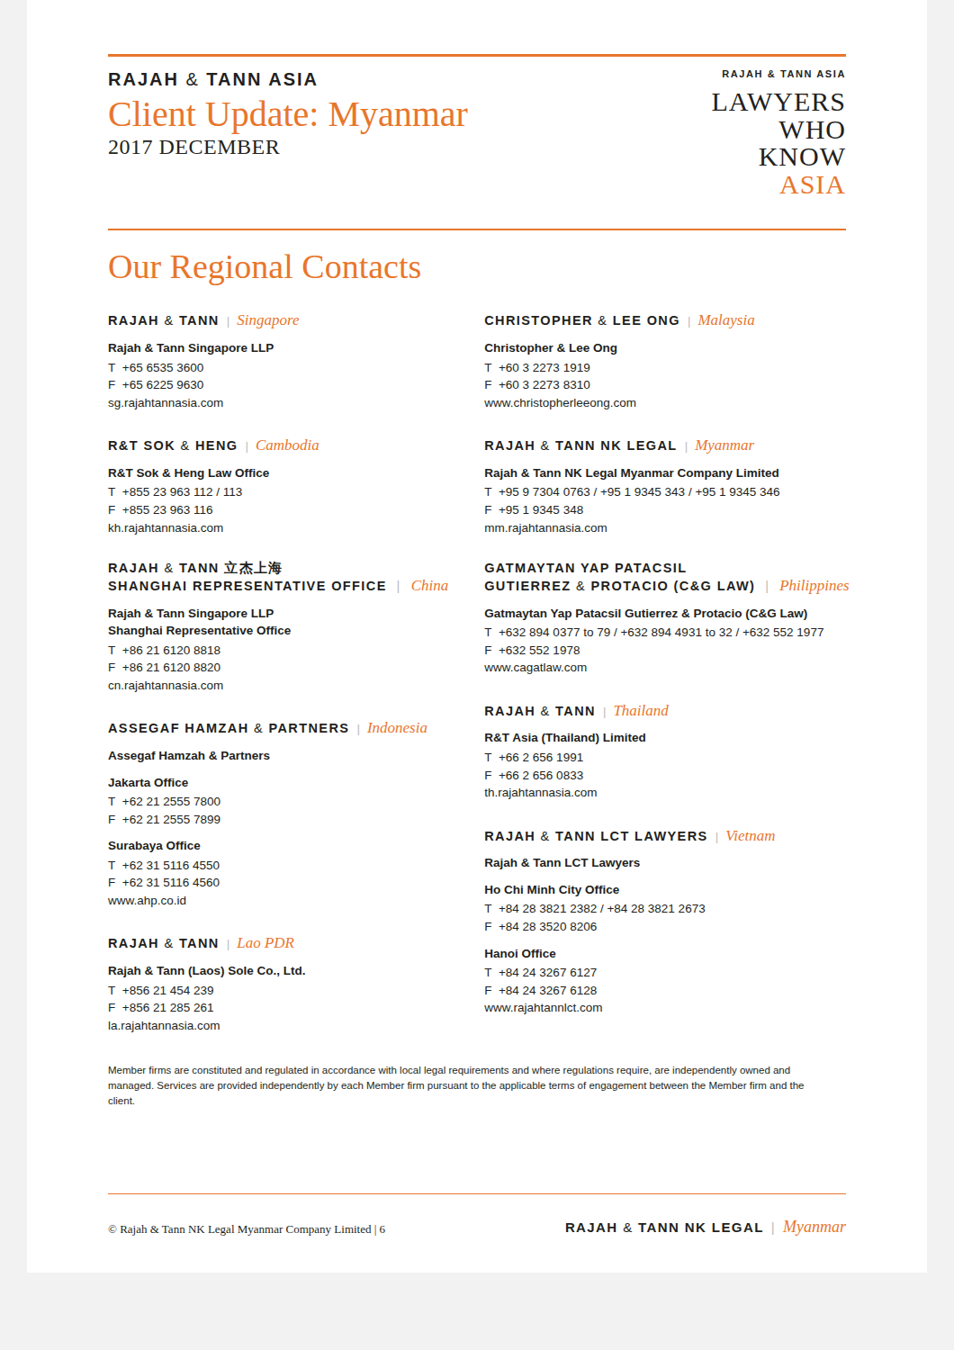RAJAH & TANN ASIA
Client Update: Myanmar
2017 DECEMBER
RAJAH & TANN ASIA
LAWYERS
WHO
KNOW
ASIA
Our Regional Contacts
RAJAH & TANN | Singapore
Rajah & Tann Singapore LLP
T +65 6535 3600
F +65 6225 9630
sg.rajahtannasia.com
R&T SOK & HENG | Cambodia
R&T Sok & Heng Law Office
T +855 23 963 112 / 113
F +855 23 963 116
kh.rajahtannasia.com
RAJAH & TANN 立杰上海 SHANGHAI REPRESENTATIVE OFFICE | China
Rajah & Tann Singapore LLP
Shanghai Representative Office
T +86 21 6120 8818
F +86 21 6120 8820
cn.rajahtannasia.com
ASSEGAF HAMZAH & PARTNERS | Indonesia
Assegaf Hamzah & Partners
Jakarta Office
T +62 21 2555 7800
F +62 21 2555 7899
Surabaya Office
T +62 31 5116 4550
F +62 31 5116 4560
www.ahp.co.id
RAJAH & TANN | Lao PDR
Rajah & Tann (Laos) Sole Co., Ltd.
T +856 21 454 239
F +856 21 285 261
la.rajahtannasia.com
CHRISTOPHER & LEE ONG | Malaysia
Christopher & Lee Ong
T +60 3 2273 1919
F +60 3 2273 8310
www.christopherleeong.com
RAJAH & TANN NK LEGAL | Myanmar
Rajah & Tann NK Legal Myanmar Company Limited
T +95 9 7304 0763 / +95 1 9345 343 / +95 1 9345 346
F +95 1 9345 348
mm.rajahtannasia.com
GATMAYTAN YAP PATACSIL GUTIERREZ & PROTACIO (C&G LAW) | Philippines
Gatmaytan Yap Patacsil Gutierrez & Protacio (C&G Law)
T +632 894 0377 to 79 / +632 894 4931 to 32 / +632 552 1977
F +632 552 1978
www.cagatlaw.com
RAJAH & TANN | Thailand
R&T Asia (Thailand) Limited
T +66 2 656 1991
F +66 2 656 0833
th.rajahtannasia.com
RAJAH & TANN LCT LAWYERS | Vietnam
Rajah & Tann LCT Lawyers
Ho Chi Minh City Office
T +84 28 3821 2382 / +84 28 3821 2673
F +84 28 3520 8206
Hanoi Office
T +84 24 3267 6127
F +84 24 3267 6128
www.rajahtannlct.com
Member firms are constituted and regulated in accordance with local legal requirements and where regulations require, are independently owned and managed. Services are provided independently by each Member firm pursuant to the applicable terms of engagement between the Member firm and the client.
© Rajah & Tann NK Legal Myanmar Company Limited | 6
RAJAH & TANN NK LEGAL | Myanmar